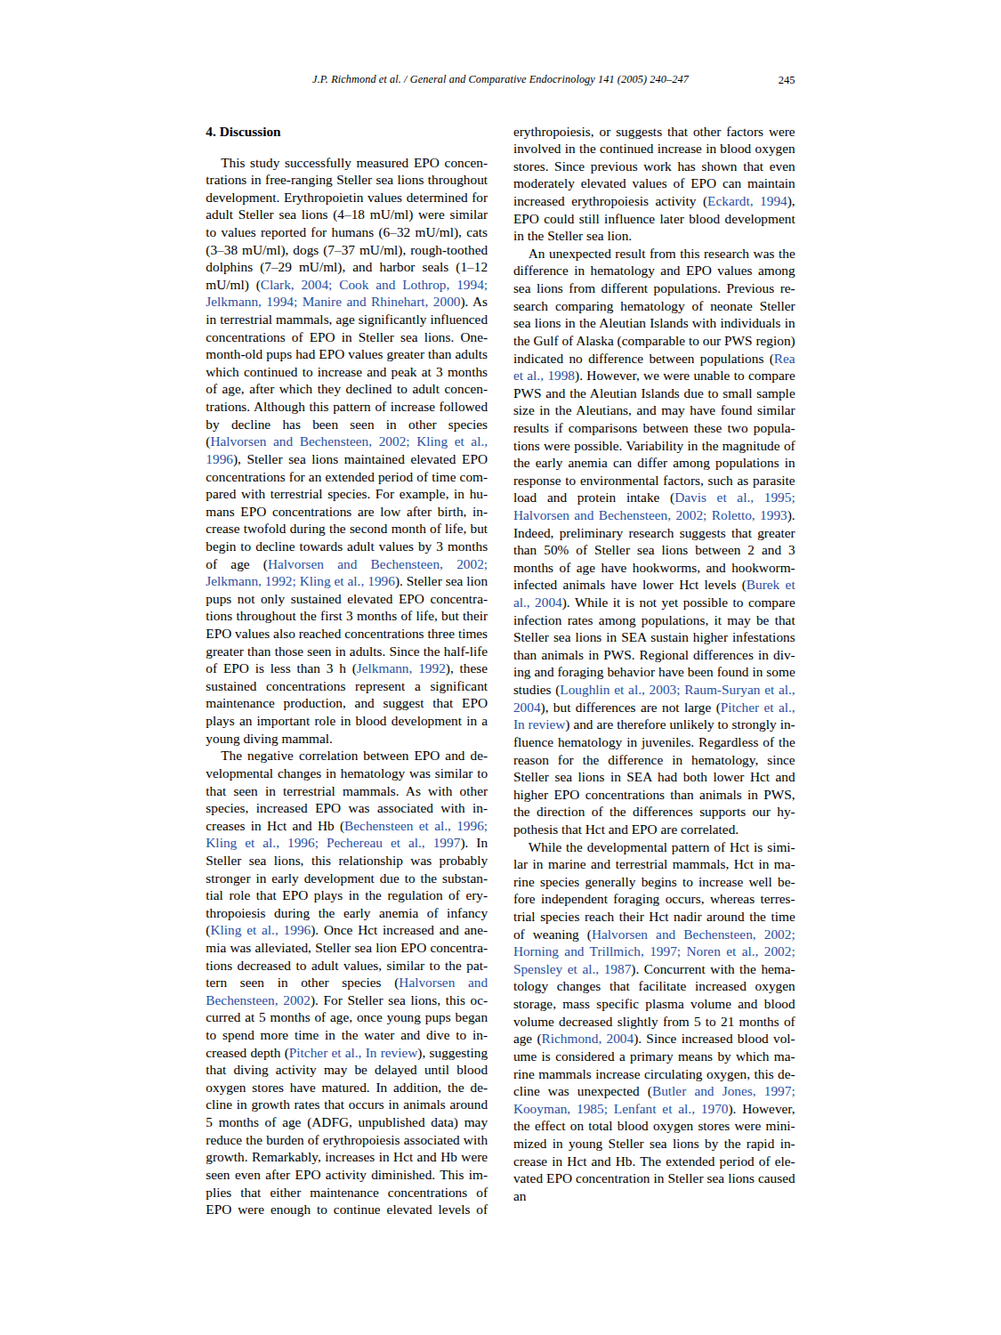J.P. Richmond et al. / General and Comparative Endocrinology 141 (2005) 240–247 245
4. Discussion
This study successfully measured EPO concentrations in free-ranging Steller sea lions throughout development. Erythropoietin values determined for adult Steller sea lions (4–18 mU/ml) were similar to values reported for humans (6–32 mU/ml), cats (3–38 mU/ml), dogs (7–37 mU/ml), rough-toothed dolphins (7–29 mU/ml), and harbor seals (1–12 mU/ml) (Clark, 2004; Cook and Lothrop, 1994; Jelkmann, 1994; Manire and Rhinehart, 2000). As in terrestrial mammals, age significantly influenced concentrations of EPO in Steller sea lions. One-month-old pups had EPO values greater than adults which continued to increase and peak at 3 months of age, after which they declined to adult concentrations. Although this pattern of increase followed by decline has been seen in other species (Halvorsen and Bechensteen, 2002; Kling et al., 1996), Steller sea lions maintained elevated EPO concentrations for an extended period of time compared with terrestrial species. For example, in humans EPO concentrations are low after birth, increase twofold during the second month of life, but begin to decline towards adult values by 3 months of age (Halvorsen and Bechensteen, 2002; Jelkmann, 1992; Kling et al., 1996). Steller sea lion pups not only sustained elevated EPO concentrations throughout the first 3 months of life, but their EPO values also reached concentrations three times greater than those seen in adults. Since the half-life of EPO is less than 3 h (Jelkmann, 1992), these sustained concentrations represent a significant maintenance production, and suggest that EPO plays an important role in blood development in a young diving mammal.
The negative correlation between EPO and developmental changes in hematology was similar to that seen in terrestrial mammals. As with other species, increased EPO was associated with increases in Hct and Hb (Bechensteen et al., 1996; Kling et al., 1996; Pechereau et al., 1997). In Steller sea lions, this relationship was probably stronger in early development due to the substantial role that EPO plays in the regulation of erythropoiesis during the early anemia of infancy (Kling et al., 1996). Once Hct increased and anemia was alleviated, Steller sea lion EPO concentrations decreased to adult values, similar to the pattern seen in other species (Halvorsen and Bechensteen, 2002). For Steller sea lions, this occurred at 5 months of age, once young pups began to spend more time in the water and dive to increased depth (Pitcher et al., In review), suggesting that diving activity may be delayed until blood oxygen stores have matured. In addition, the decline in growth rates that occurs in animals around 5 months of age (ADFG, unpublished data) may reduce the burden of erythropoiesis associated with growth. Remarkably, increases in Hct and Hb were seen even after EPO activity diminished. This implies that either maintenance concentrations of EPO were enough to continue elevated levels of erythropoiesis, or suggests that other factors were involved in the continued increase in blood oxygen stores. Since previous work has shown that even moderately elevated values of EPO can maintain increased erythropoiesis activity (Eckardt, 1994), EPO could still influence later blood development in the Steller sea lion.
An unexpected result from this research was the difference in hematology and EPO values among sea lions from different populations. Previous research comparing hematology of neonate Steller sea lions in the Aleutian Islands with individuals in the Gulf of Alaska (comparable to our PWS region) indicated no difference between populations (Rea et al., 1998). However, we were unable to compare PWS and the Aleutian Islands due to small sample size in the Aleutians, and may have found similar results if comparisons between these two populations were possible. Variability in the magnitude of the early anemia can differ among populations in response to environmental factors, such as parasite load and protein intake (Davis et al., 1995; Halvorsen and Bechensteen, 2002; Roletto, 1993). Indeed, preliminary research suggests that greater than 50% of Steller sea lions between 2 and 3 months of age have hookworms, and hookworm-infected animals have lower Hct levels (Burek et al., 2004). While it is not yet possible to compare infection rates among populations, it may be that Steller sea lions in SEA sustain higher infestations than animals in PWS. Regional differences in diving and foraging behavior have been found in some studies (Loughlin et al., 2003; Raum-Suryan et al., 2004), but differences are not large (Pitcher et al., In review) and are therefore unlikely to strongly influence hematology in juveniles. Regardless of the reason for the difference in hematology, since Steller sea lions in SEA had both lower Hct and higher EPO concentrations than animals in PWS, the direction of the differences supports our hypothesis that Hct and EPO are correlated.
While the developmental pattern of Hct is similar in marine and terrestrial mammals, Hct in marine species generally begins to increase well before independent foraging occurs, whereas terrestrial species reach their Hct nadir around the time of weaning (Halvorsen and Bechensteen, 2002; Horning and Trillmich, 1997; Noren et al., 2002; Spensley et al., 1987). Concurrent with the hematology changes that facilitate increased oxygen storage, mass specific plasma volume and blood volume decreased slightly from 5 to 21 months of age (Richmond, 2004). Since increased blood volume is considered a primary means by which marine mammals increase circulating oxygen, this decline was unexpected (Butler and Jones, 1997; Kooyman, 1985; Lenfant et al., 1970). However, the effect on total blood oxygen stores were minimized in young Steller sea lions by the rapid increase in Hct and Hb. The extended period of elevated EPO concentration in Steller sea lions caused an